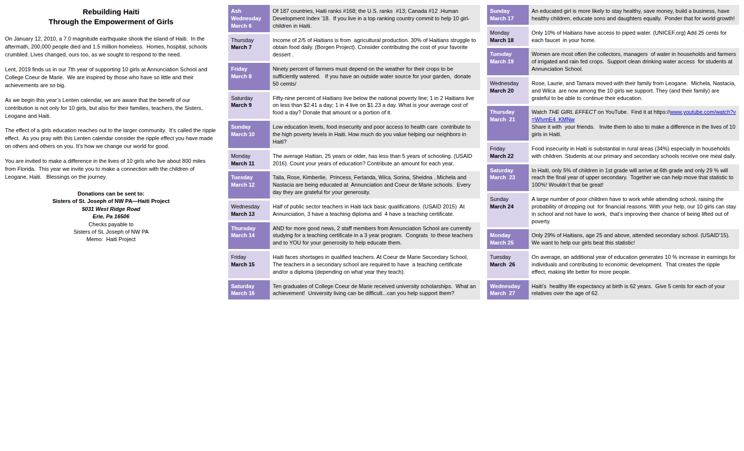Rebuilding Haiti
Through the Empowerment of Girls
On January 12, 2010, a 7.0 magnitude earthquake shook the island of Haiti. In the aftermath, 200,000 people died and 1.5 million homeless. Homes, hospital, schools crumbled. Lives changed, ours too, as we sought to respond to the need.
Lent, 2019 finds us in our 7th year of supporting 10 girls at Annunciation School and College Coeur de Marie. We are inspired by those who have so little and their achievements are so big.
As we begin this year’s Lenten calendar, we are aware that the benefit of our contribution is not only for 10 girls, but also for their families, teachers, the Sisters, Leogane and Haiti.
The effect of a girls education reaches out to the larger community. It’s called the ripple effect. As you pray with this Lenten calendar consider the ripple effect you have made on others and others on you. It’s how we change our world for good.
You are invited to make a difference in the lives of 10 girls who live about 800 miles from Florida. This year we invite you to make a connection with the children of Leogane, Haiti. Blessings on the journey.
Donations can be sent to:
Sisters of St. Joseph of NW PA—Haiti Project
5031 West Ridge Road
Erie, Pa 16506
Checks payable to
Sisters of St. Joseph of NW PA
Memo: Haiti Project
| Ash Wednesday March 6 | Of 187 countries, Haiti ranks #168; the U.S. ranks #13; Canada #12 .Human Development Index ’18. If you live in a top ranking country commit to help 10 girl-children in Haiti. |
| Thursday March 7 | Income of 2/5 of Haitians is from agricultural production. 30% of Haitians struggle to obtain food daily. (Borgen Project). Consider contributing the cost of your favorite dessert . |
| Friday March 8 | Ninety percent of farmers must depend on the weather for their crops to be sufficiently watered. If you have an outside water source for your garden, donate 50 cemts/ |
| Saturday March 9 | Fifty-nine percent of Haitians live below the national poverty line; 1 in 2 Haitians live on less than $2.41 a day; 1 in 4 live on $1.23 a day. What is your average cost of food a day? Donate that amount or a portion of it. |
| Sunday March 10 | Low education levels, food insecurity and poor access to health care contribute to the high poverty levels in Haiti. How much do you value helping our neighbors in Haiti? |
| Monday March 11 | The average Haitian, 25 years or older, has less than 5 years of schooling. (USAID 2016). Count your years of education? Contribute an amount for each year. |
| Tuesday March 12 | Taila, Rose, Kimberlie, Princess, Ferlanda, Wilca, Sorina, Sheidna , Michela and Nastacia are being educated at Annunciation and Coeur de Marie schools. Every day they are grateful for your generosity. |
| Wednesday March 13 | Half of public sector teachers in Haiti lack basic qualifications. (USAID 2015) At Annunciation, 3 have a teaching diploma and 4 have a teaching certificate. |
| Thursday March 14 | AND for more good news, 2 staff members from Annunciation School are currently studying for a teaching certificate in a 3 year program. Congrats to these teachers and to YOU for your generosity to help educate them. |
| Friday March 15 | Haiti faces shortages in qualified teachers. At Coeur de Marie Secondary School, The teachers in a secondary school are required to have a teaching certificate and/or a diploma (depending on what year they teach). |
| Saturday March 16 | Ten graduates of College Coeur de Marie received university scholarships. What an achievement! University living can be difficult...can you help support them? |
| Sunday March 17 | An educated girl is more likely to stay healthy, save money, build a business, have healthy children, educate sons and daughters equally. Ponder that for world growth! |
| Monday March 18 | Only 10% of Haitians have access to piped water. (UNICEF.org) Add 25 cents for each faucet in your home. |
| Tuesday March 19 | Women are most often the collectors, managers of water in households and farmers of irrigated and rain fed crops. Support clean drinking water access for students at Annunciation School. |
| Wednesday March 20 | Rose, Laurie, and Tamara moved with their family from Leogane. Michela, Nastacia, and Wilca are now among the 10 girls we support. They (and their family) are grateful to be able to continue their education. |
| Thursday March 21 | Watch THE GIRL EFFECT on YouTube. Find it at https:// www.youtube.com/watch?v=WIvmE4_KMNw Share it with your friends. Invite them to also to make a difference in the lives of 10 girls in Haiti. |
| Friday March 22 | Food insecurity in Haiti is substantial in rural areas (34%) especially in households with children. Students at our primary and secondary schools receive one meal daily. |
| Saturday March 23 | In Haiti, only 5% of children in 1st grade will arrive at 6th grade and only 29 % will reach the final year of upper secondary. Together we can help move that statistic to 100%! Wouldn’t that be great! |
| Sunday March 24 | A large number of poor children have to work while attending school, raising the probability of dropping out for financial reasons. With your help, our 10 girls can stay in school and not have to work, that’s improving their chance of being lifted out of poverty. |
| Monday March 25 | Only 29% of Haitians, age 25 and above, attended secondary school. (USAID’15). We want to help our girls beat this statistic! |
| Tuesday March 26 | On average, an additional year of education generates 10 % increase in earnings for individuals and contributing to economic development. That creates the ripple effect, making life better for more people. |
| Wednesday March 27 | Haiti’s healthy life expectancy at birth is 62 years. Give 5 cents for each of your relatives over the age of 62. |